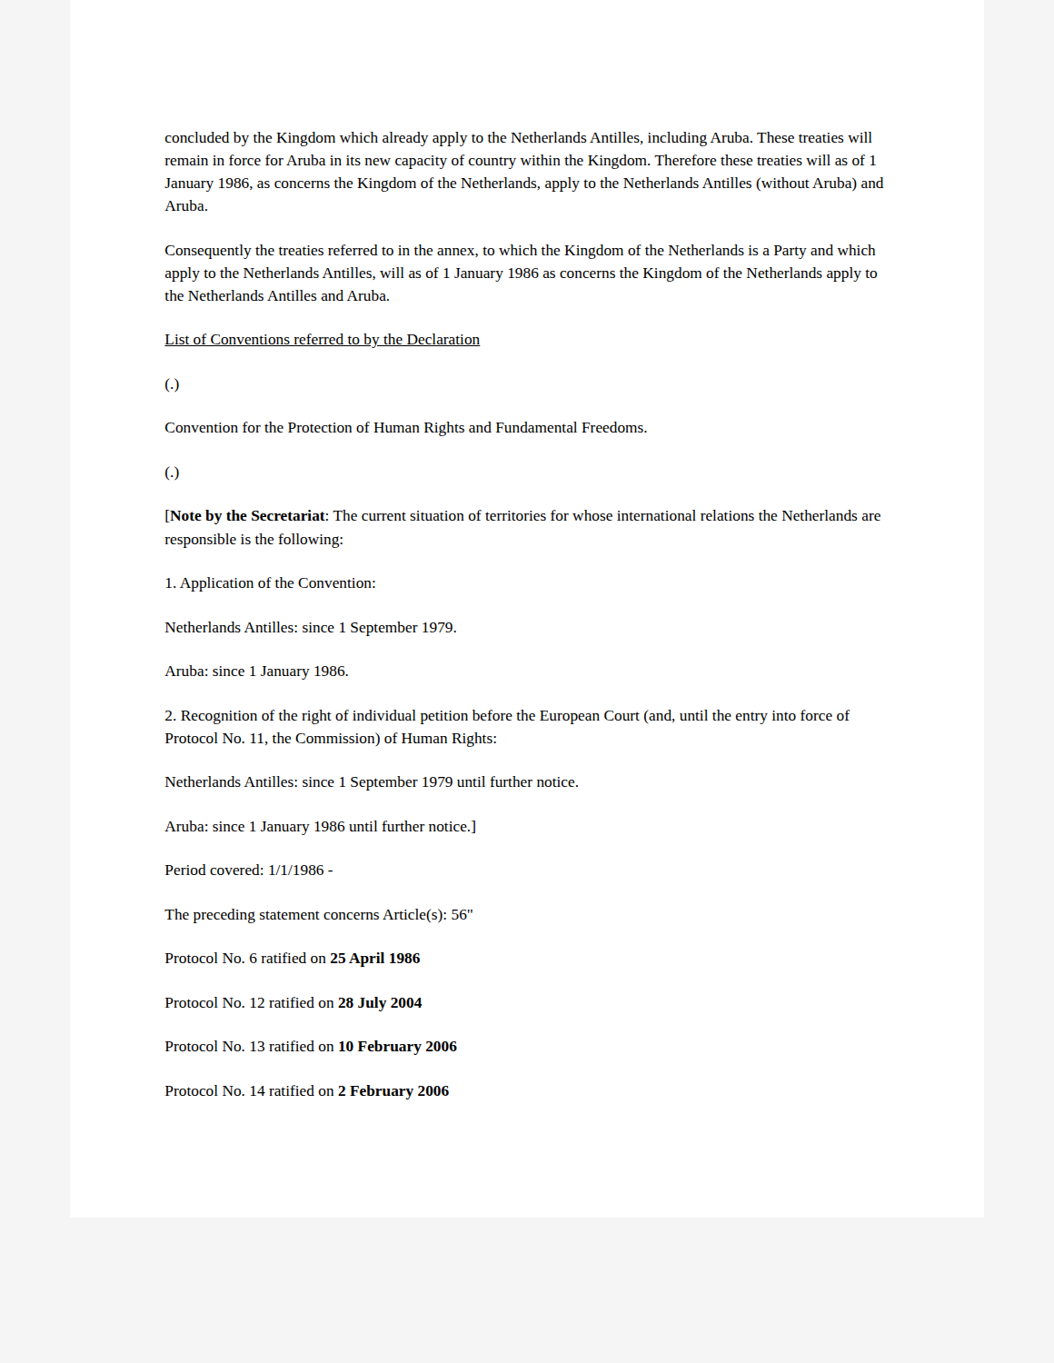concluded by the Kingdom which already apply to the Netherlands Antilles, including Aruba. These treaties will remain in force for Aruba in its new capacity of country within the Kingdom. Therefore these treaties will as of 1 January 1986, as concerns the Kingdom of the Netherlands, apply to the Netherlands Antilles (without Aruba) and Aruba.
Consequently the treaties referred to in the annex, to which the Kingdom of the Netherlands is a Party and which apply to the Netherlands Antilles, will as of 1 January 1986 as concerns the Kingdom of the Netherlands apply to the Netherlands Antilles and Aruba.
List of Conventions referred to by the Declaration
(.)
Convention for the Protection of Human Rights and Fundamental Freedoms.
(.)
[Note by the Secretariat: The current situation of territories for whose international relations the Netherlands are responsible is the following:
1. Application of the Convention:
Netherlands Antilles: since 1 September 1979.
Aruba: since 1 January 1986.
2. Recognition of the right of individual petition before the European Court (and, until the entry into force of Protocol No. 11, the Commission) of Human Rights:
Netherlands Antilles: since 1 September 1979 until further notice.
Aruba: since 1 January 1986 until further notice.]
Period covered: 1/1/1986 -
The preceding statement concerns Article(s): 56"
Protocol No. 6 ratified on 25 April 1986
Protocol No. 12 ratified on 28 July 2004
Protocol No. 13 ratified on 10 February 2006
Protocol No. 14 ratified on 2 February 2006